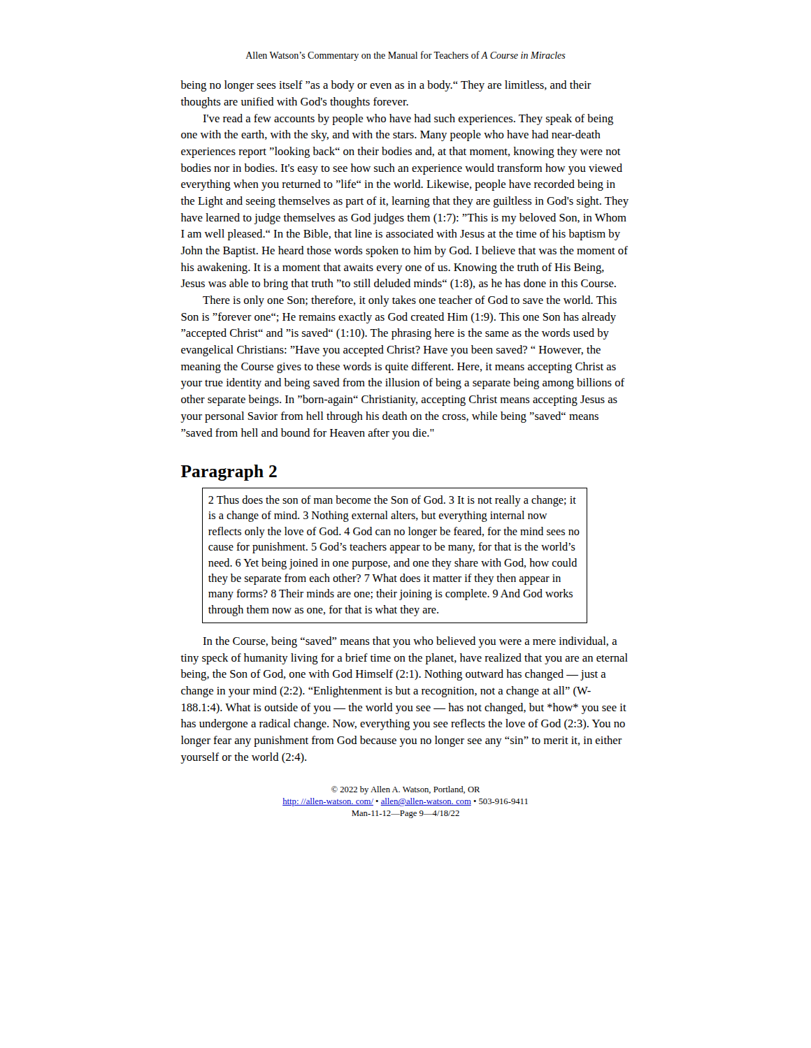Allen Watson’s Commentary on the Manual for Teachers of A Course in Miracles
being no longer sees itself ”as a body or even as in a body.“ They are limitless, and their thoughts are unified with God's thoughts forever.
I've read a few accounts by people who have had such experiences. They speak of being one with the earth, with the sky, and with the stars. Many people who have had near-death experiences report ”looking back“ on their bodies and, at that moment, knowing they were not bodies nor in bodies. It's easy to see how such an experience would transform how you viewed everything when you returned to ”life“ in the world. Likewise, people have recorded being in the Light and seeing themselves as part of it, learning that they are guiltless in God's sight. They have learned to judge themselves as God judges them (1:7): ”This is my beloved Son, in Whom I am well pleased.“ In the Bible, that line is associated with Jesus at the time of his baptism by John the Baptist. He heard those words spoken to him by God. I believe that was the moment of his awakening. It is a moment that awaits every one of us. Knowing the truth of His Being, Jesus was able to bring that truth ”to still deluded minds“ (1:8), as he has done in this Course.
There is only one Son; therefore, it only takes one teacher of God to save the world. This Son is ”forever one“; He remains exactly as God created Him (1:9). This one Son has already ”accepted Christ“ and ”is saved“ (1:10). The phrasing here is the same as the words used by evangelical Christians: ”Have you accepted Christ? Have you been saved? “ However, the meaning the Course gives to these words is quite different. Here, it means accepting Christ as your true identity and being saved from the illusion of being a separate being among billions of other separate beings. In ”born-again“ Christianity, accepting Christ means accepting Jesus as your personal Savior from hell through his death on the cross, while being ”saved“ means ”saved from hell and bound for Heaven after you die."
Paragraph 2
2 Thus does the son of man become the Son of God. 3 It is not really a change; it is a change of mind. 3 Nothing external alters, but everything internal now reflects only the love of God. 4 God can no longer be feared, for the mind sees no cause for punishment. 5 God’s teachers appear to be many, for that is the world’s need. 6 Yet being joined in one purpose, and one they share with God, how could they be separate from each other? 7 What does it matter if they then appear in many forms? 8 Their minds are one; their joining is complete. 9 And God works through them now as one, for that is what they are.
In the Course, being “saved” means that you who believed you were a mere individual, a tiny speck of humanity living for a brief time on the planet, have realized that you are an eternal being, the Son of God, one with God Himself (2:1). Nothing outward has changed — just a change in your mind (2:2). “Enlightenment is but a recognition, not a change at all” (W-188.1:4). What is outside of you — the world you see — has not changed, but *how* you see it has undergone a radical change. Now, everything you see reflects the love of God (2:3). You no longer fear any punishment from God because you no longer see any “sin” to merit it, in either yourself or the world (2:4).
© 2022 by Allen A. Watson, Portland, OR
http: //allen-watson. com/ • allen@allen-watson. com • 503-916-9411
Man-11-12—Page 9—4/18/22